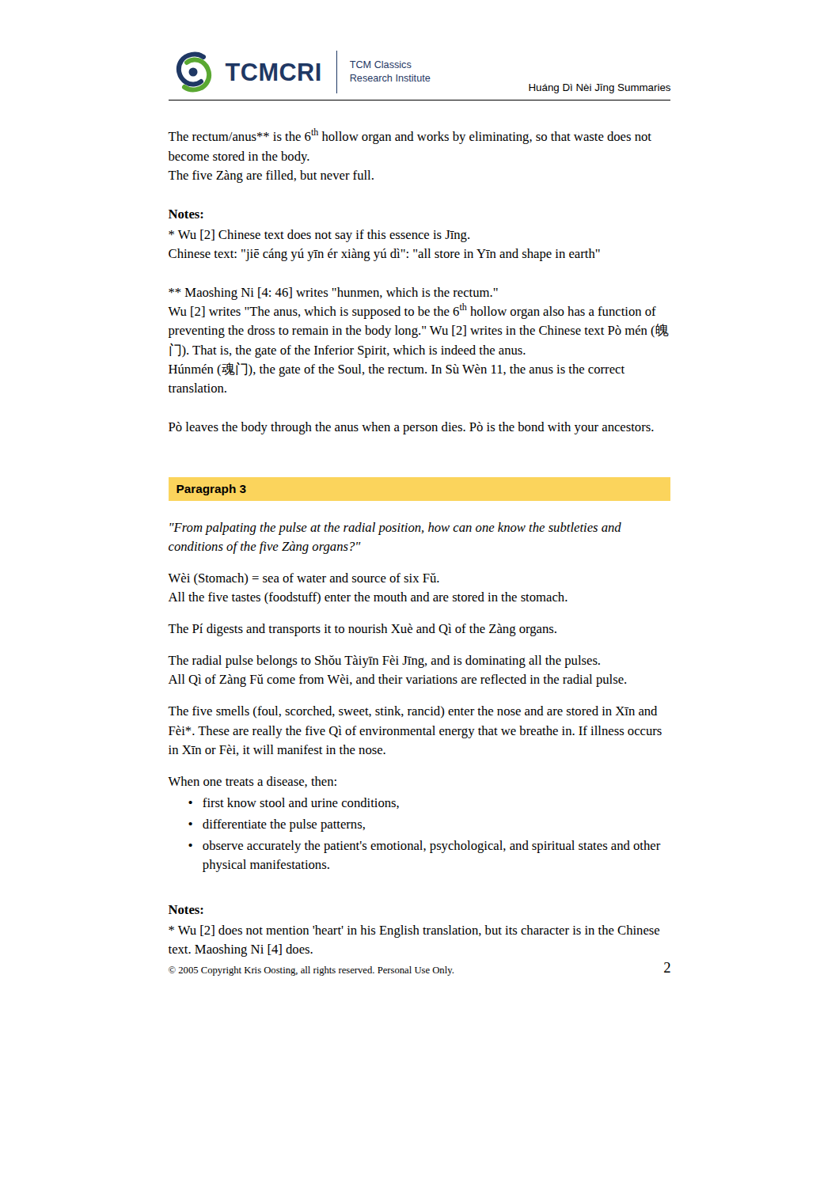TCMCRI
TCM Classics
Research Institute
Huáng Dì Nèi Jīng Summaries
The rectum/anus** is the 6th hollow organ and works by eliminating, so that waste does not become stored in the body.
The five Zàng are filled, but never full.
Notes:
* Wu [2] Chinese text does not say if this essence is Jīng.
Chinese text: "jiē cáng yú yīn ér xiàng yú dì": "all store in Yīn and shape in earth"
** Maoshing Ni [4: 46] writes "hunmen, which is the rectum."
Wu [2] writes "The anus, which is supposed to be the 6th hollow organ also has a function of preventing the dross to remain in the body long." Wu [2] writes in the Chinese text Pò mén (魄门). That is, the gate of the Inferior Spirit, which is indeed the anus.
Húnmén (魂门), the gate of the Soul, the rectum. In Sù Wèn 11, the anus is the correct translation.
Pò leaves the body through the anus when a person dies. Pò is the bond with your ancestors.
Paragraph 3
"From palpating the pulse at the radial position, how can one know the subtleties and conditions of the five Zàng organs?"
Wèi (Stomach) = sea of water and source of six Fŭ.
All the five tastes (foodstuff) enter the mouth and are stored in the stomach.
The Pí digests and transports it to nourish Xuè and Qì of the Zàng organs.
The radial pulse belongs to Shŏu Tàiyīn Fèi Jīng, and is dominating all the pulses.
All Qì of Zàng Fŭ come from Wèi, and their variations are reflected in the radial pulse.
The five smells (foul, scorched, sweet, stink, rancid) enter the nose and are stored in Xīn and Fèi*. These are really the five Qì of environmental energy that we breathe in. If illness occurs in Xīn or Fèi, it will manifest in the nose.
When one treats a disease, then:
first know stool and urine conditions,
differentiate the pulse patterns,
observe accurately the patient's emotional, psychological, and spiritual states and other physical manifestations.
Notes:
* Wu [2] does not mention 'heart' in his English translation, but its character is in the Chinese text. Maoshing Ni [4] does.
© 2005 Copyright Kris Oosting, all rights reserved. Personal Use Only.
2